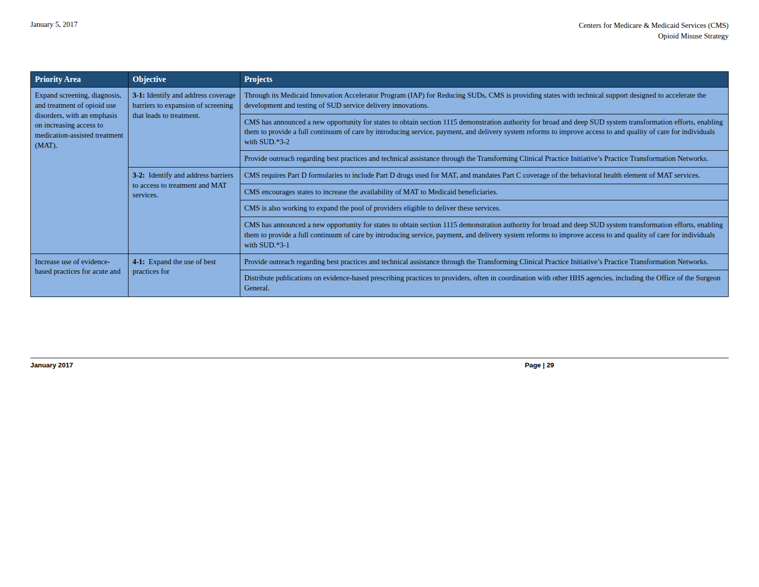January 5, 2017
Centers for Medicare & Medicaid Services (CMS)
Opioid Misuse Strategy
| Priority Area | Objective | Projects |
| --- | --- | --- |
| Expand screening, diagnosis, and treatment of opioid use disorders, with an emphasis on increasing access to medication-assisted treatment (MAT). | 3-1: Identify and address coverage barriers to expansion of screening that leads to treatment. | Through its Medicaid Innovation Accelerator Program (IAP) for Reducing SUDs, CMS is providing states with technical support designed to accelerate the development and testing of SUD service delivery innovations. |
| CMS has announced a new opportunity for states to obtain section 1115 demonstration authority for broad and deep SUD system transformation efforts, enabling them to provide a full continuum of care by introducing service, payment, and delivery system reforms to improve access to and quality of care for individuals with SUD.*3-2 |
| Provide outreach regarding best practices and technical assistance through the Transforming Clinical Practice Initiative’s Practice Transformation Networks. |
| 3-2: Identify and address barriers to access to treatment and MAT services. | CMS requires Part D formularies to include Part D drugs used for MAT, and mandates Part C coverage of the behavioral health element of MAT services. |
| CMS encourages states to increase the availability of MAT to Medicaid beneficiaries. |
| CMS is also working to expand the pool of providers eligible to deliver these services. |
| CMS has announced a new opportunity for states to obtain section 1115 demonstration authority for broad and deep SUD system transformation efforts, enabling them to provide a full continuum of care by introducing service, payment, and delivery system reforms to improve access to and quality of care for individuals with SUD.*3-1 |
| Increase use of evidence-based practices for acute and | 4-1: Expand the use of best practices for | Provide outreach regarding best practices and technical assistance through the Transforming Clinical Practice Initiative’s Practice Transformation Networks. |
| Distribute publications on evidence-based prescribing practices to providers, often in coordination with other HHS agencies, including the Office of the Surgeon General. |
January 2017
Page | 29